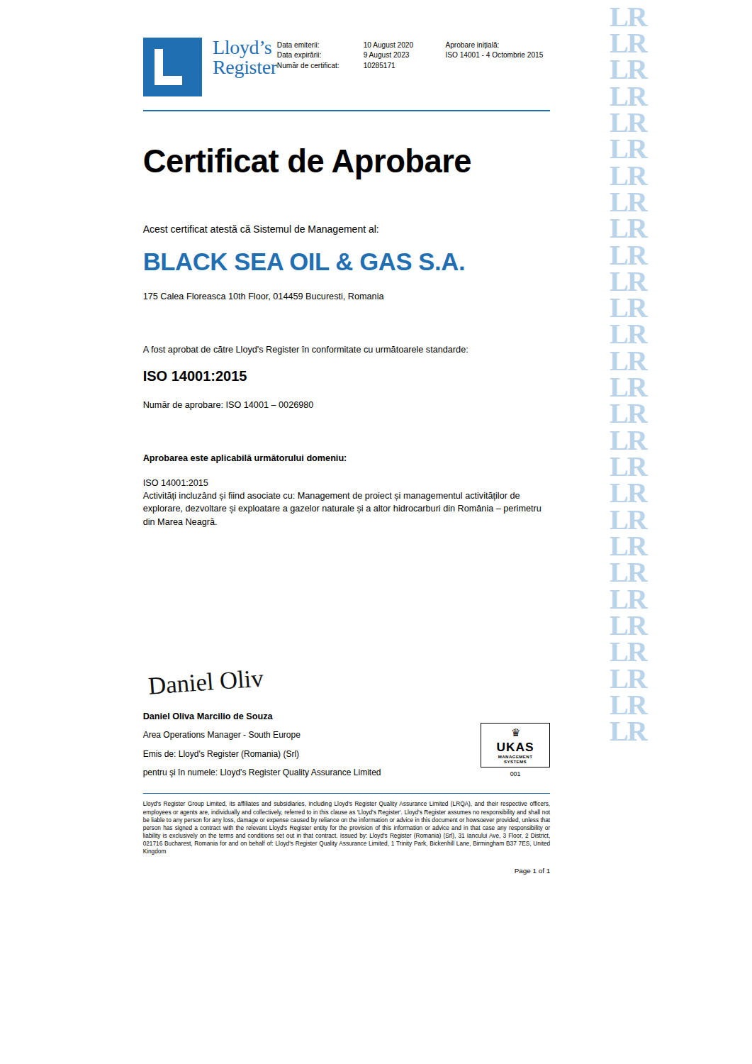LR
LR
LR
LR
LR
LR
LR
LR
LR
LR
LR
LR
LR
LR
LR
LR
LR
LR
LR
LR
LR
LR
LR
LR
LR
LR
LR
LR
Lloyd’s Register
| Data emiterii: | 10 August 2020 | Aprobare inițială: |
| Data expirării: | 9 August 2023 | ISO 14001 - 4 Octombrie 2015 |
| Număr de certificat: | 10285171 | |
Certificat de Aprobare
Acest certificat atestă că Sistemul de Management al:
BLACK SEA OIL & GAS S.A.
175 Calea Floreasca 10th Floor, 014459 Bucuresti, Romania
A fost aprobat de către Lloyd's Register în conformitate cu următoarele standarde:
ISO 14001:2015
Număr de aprobare: ISO 14001 – 0026980
Aprobarea este aplicabilă următorului domeniu:
ISO 14001:2015
Activități incluzând și fiind asociate cu: Management de proiect și managementul activităților de explorare, dezvoltare și exploatare a gazelor naturale și a altor hidrocarburi din România – perimetru din Marea Neagră.
Daniel Oliv
Daniel Oliva Marcilio de Souza
Area Operations Manager - South Europe
Emis de: Lloyd's Register (Romania) (Srl)
pentru şi în numele: Lloyd's Register Quality Assurance Limited
♛
UKAS
MANAGEMENT
SYSTEMS
001
Lloyd's Register Group Limited, its affiliates and subsidiaries, including Lloyd's Register Quality Assurance Limited (LRQA), and their respective officers, employees or agents are, individually and collectively, referred to in this clause as 'Lloyd's Register'. Lloyd's Register assumes no responsibility and shall not be liable to any person for any loss, damage or expense caused by reliance on the information or advice in this document or howsoever provided, unless that person has signed a contract with the relevant Lloyd's Register entity for the provision of this information or advice and in that case any responsibility or liability is exclusively on the terms and conditions set out in that contract. Issued by: Lloyd's Register (Romania) (Srl), 31 Iancului Ave, 3 Floor, 2 District, 021716 Bucharest, Romania for and on behalf of: Lloyd's Register Quality Assurance Limited, 1 Trinity Park, Bickenhill Lane, Birmingham B37 7ES, United Kingdom
Page 1 of 1